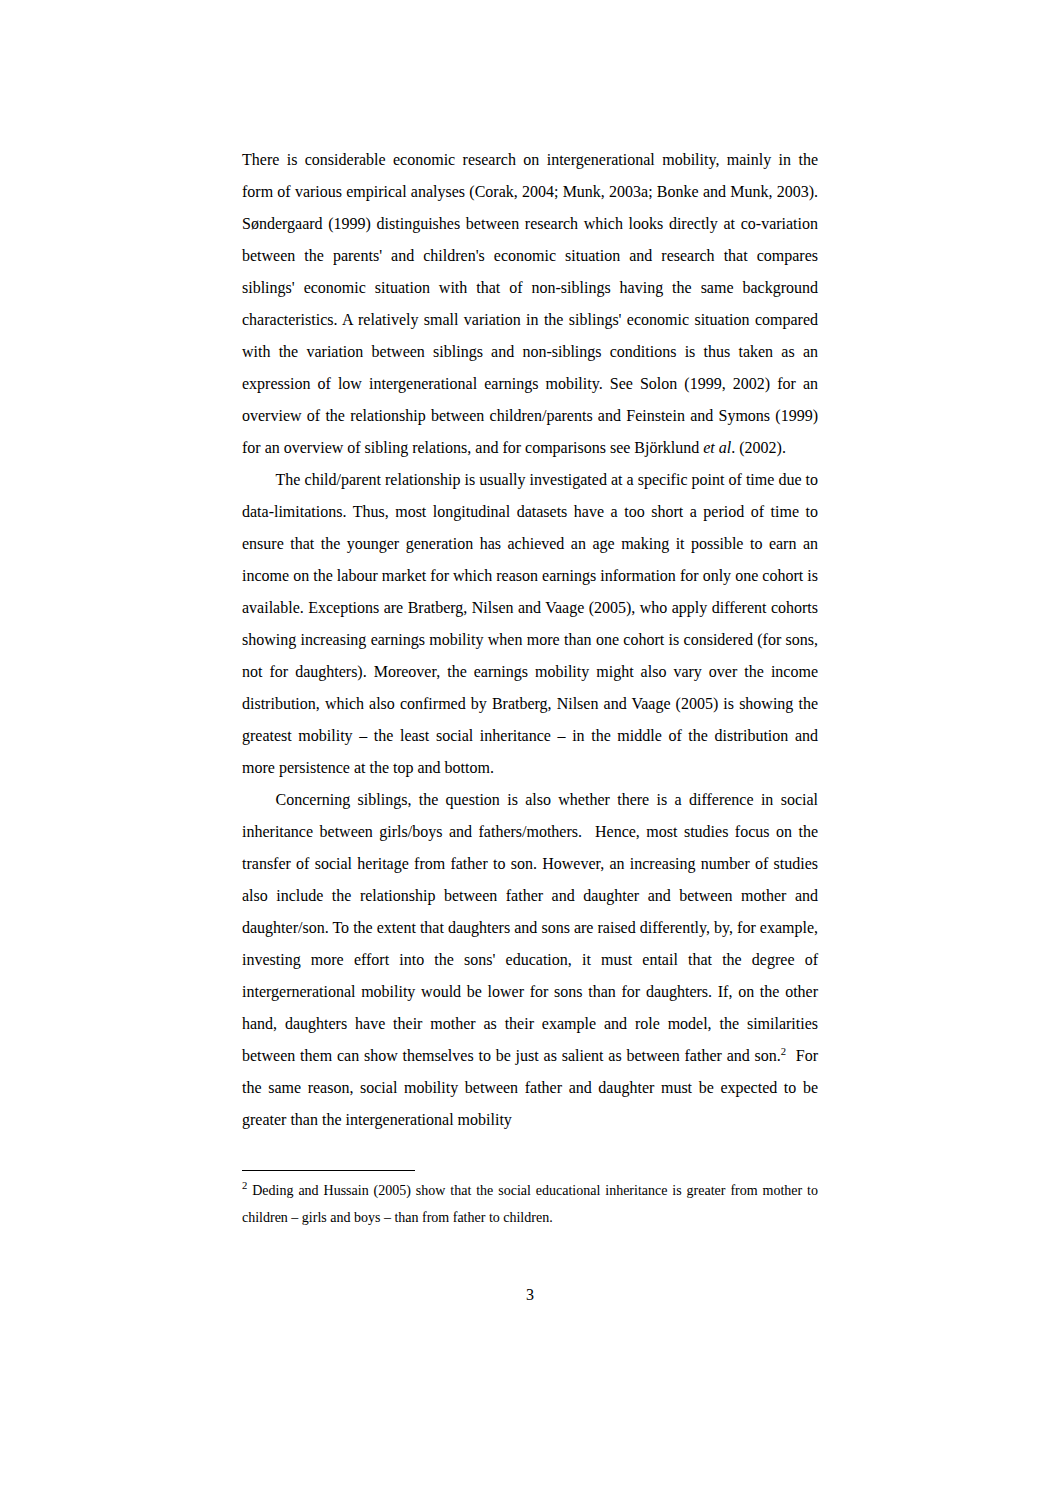There is considerable economic research on intergenerational mobility, mainly in the form of various empirical analyses (Corak, 2004; Munk, 2003a; Bonke and Munk, 2003). Søndergaard (1999) distinguishes between research which looks directly at co-variation between the parents' and children's economic situation and research that compares siblings' economic situation with that of non-siblings having the same background characteristics. A relatively small variation in the siblings' economic situation compared with the variation between siblings and non-siblings conditions is thus taken as an expression of low intergenerational earnings mobility. See Solon (1999, 2002) for an overview of the relationship between children/parents and Feinstein and Symons (1999) for an overview of sibling relations, and for comparisons see Björklund et al. (2002).
The child/parent relationship is usually investigated at a specific point of time due to data-limitations. Thus, most longitudinal datasets have a too short a period of time to ensure that the younger generation has achieved an age making it possible to earn an income on the labour market for which reason earnings information for only one cohort is available. Exceptions are Bratberg, Nilsen and Vaage (2005), who apply different cohorts showing increasing earnings mobility when more than one cohort is considered (for sons, not for daughters). Moreover, the earnings mobility might also vary over the income distribution, which also confirmed by Bratberg, Nilsen and Vaage (2005) is showing the greatest mobility – the least social inheritance – in the middle of the distribution and more persistence at the top and bottom.
Concerning siblings, the question is also whether there is a difference in social inheritance between girls/boys and fathers/mothers. Hence, most studies focus on the transfer of social heritage from father to son. However, an increasing number of studies also include the relationship between father and daughter and between mother and daughter/son. To the extent that daughters and sons are raised differently, by, for example, investing more effort into the sons' education, it must entail that the degree of intergernerational mobility would be lower for sons than for daughters. If, on the other hand, daughters have their mother as their example and role model, the similarities between them can show themselves to be just as salient as between father and son.2 For the same reason, social mobility between father and daughter must be expected to be greater than the intergenerational mobility
2 Deding and Hussain (2005) show that the social educational inheritance is greater from mother to children – girls and boys – than from father to children.
3